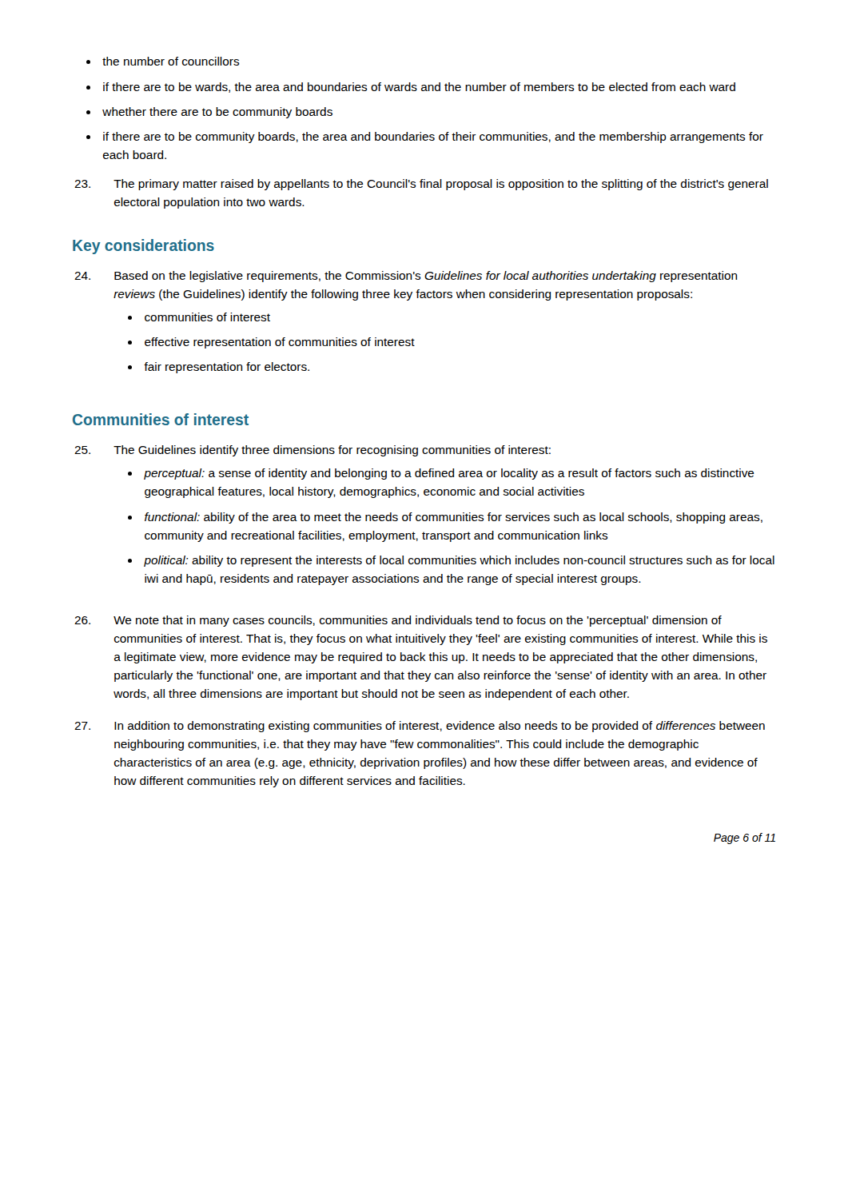the number of councillors
if there are to be wards, the area and boundaries of wards and the number of members to be elected from each ward
whether there are to be community boards
if there are to be community boards, the area and boundaries of their communities, and the membership arrangements for each board.
23.
The primary matter raised by appellants to the Council's final proposal is opposition to the splitting of the district's general electoral population into two wards.
Key considerations
24.
Based on the legislative requirements, the Commission's Guidelines for local authorities undertaking representation reviews (the Guidelines) identify the following three key factors when considering representation proposals:
communities of interest
effective representation of communities of interest
fair representation for electors.
Communities of interest
25.
The Guidelines identify three dimensions for recognising communities of interest:
perceptual: a sense of identity and belonging to a defined area or locality as a result of factors such as distinctive geographical features, local history, demographics, economic and social activities
functional: ability of the area to meet the needs of communities for services such as local schools, shopping areas, community and recreational facilities, employment, transport and communication links
political: ability to represent the interests of local communities which includes non-council structures such as for local iwi and hapū, residents and ratepayer associations and the range of special interest groups.
26.
We note that in many cases councils, communities and individuals tend to focus on the 'perceptual' dimension of communities of interest. That is, they focus on what intuitively they 'feel' are existing communities of interest. While this is a legitimate view, more evidence may be required to back this up. It needs to be appreciated that the other dimensions, particularly the 'functional' one, are important and that they can also reinforce the 'sense' of identity with an area. In other words, all three dimensions are important but should not be seen as independent of each other.
27.
In addition to demonstrating existing communities of interest, evidence also needs to be provided of differences between neighbouring communities, i.e. that they may have "few commonalities". This could include the demographic characteristics of an area (e.g. age, ethnicity, deprivation profiles) and how these differ between areas, and evidence of how different communities rely on different services and facilities.
Page 6 of 11